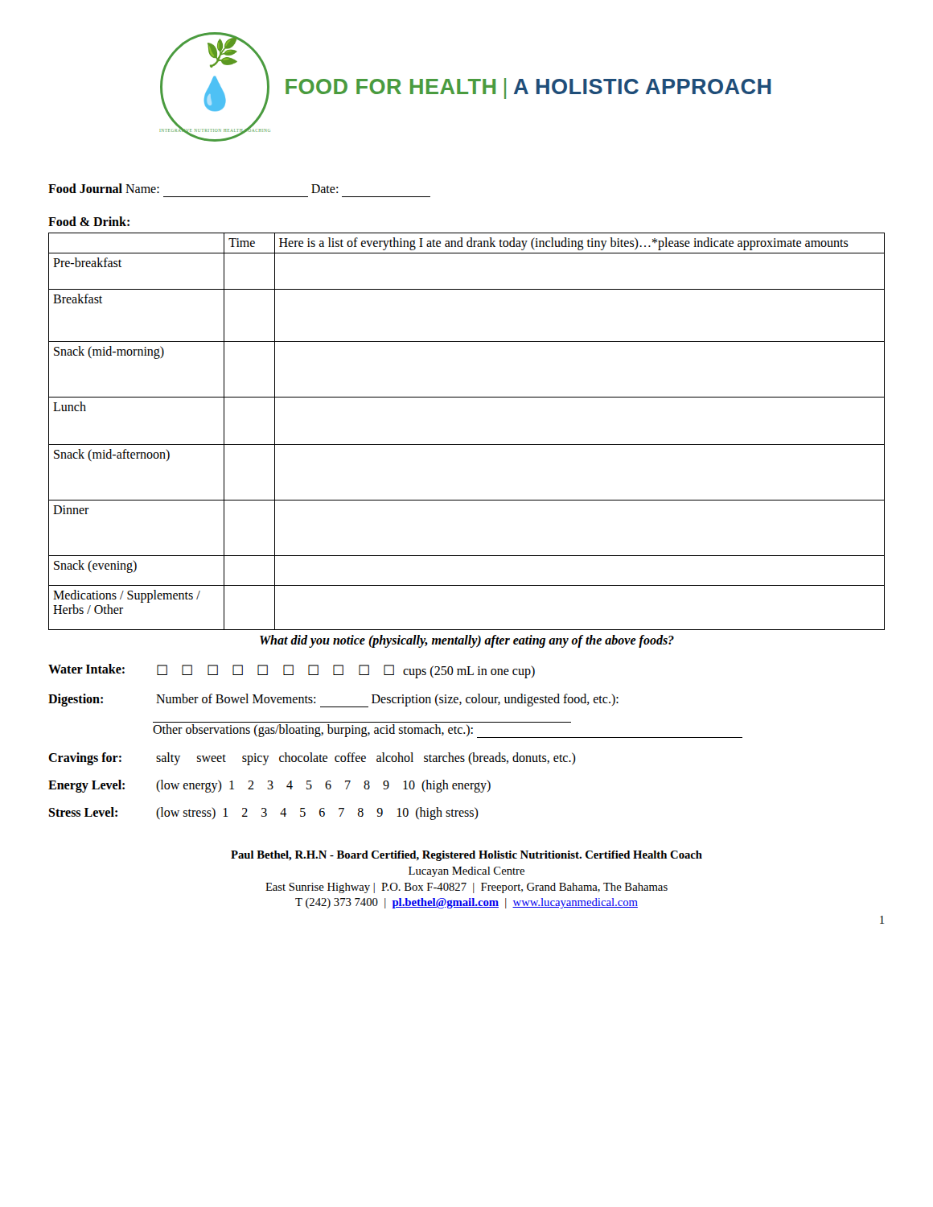🌿 💧 INTEGRATIVE NUTRITION HEALTH COACHING
FOOD FOR HEALTH|A HOLISTIC APPROACH
Food Journal Name: Date:
Food & Drink:
| | Time | Here is a list of everything I ate and drank today (including tiny bites)…*please indicate approximate amounts |
| Pre-breakfast | | |
| Breakfast | | |
| Snack (mid-morning) | | |
| Lunch | | |
| Snack (mid-afternoon) | | |
| Dinner | | |
| Snack (evening) | | |
| Medications / Supplements / Herbs / Other | | |
What did you notice (physically, mentally) after eating any of the above foods?
Water Intake: ☐ ☐ ☐ ☐ ☐ ☐ ☐ ☐ ☐ ☐ cups (250 mL in one cup)
Digestion: Number of Bowel Movements: Description (size, colour, undigested food, etc.):
Other observations (gas/bloating, burping, acid stomach, etc.):
Cravings for: salty sweet spicy chocolate coffee alcohol starches (breads, donuts, etc.)
Energy Level: (low energy)12345678910(high energy)
Stress Level: (low stress)12345678910(high stress)
Paul Bethel, R.H.N - Board Certified, Registered Holistic Nutritionist. Certified Health Coach
Lucayan Medical Centre
East Sunrise Highway | P.O. Box F-40827 | Freeport, Grand Bahama, The Bahamas
T (242) 373 7400 | pl.bethel@gmail.com | www.lucayanmedical.com
1